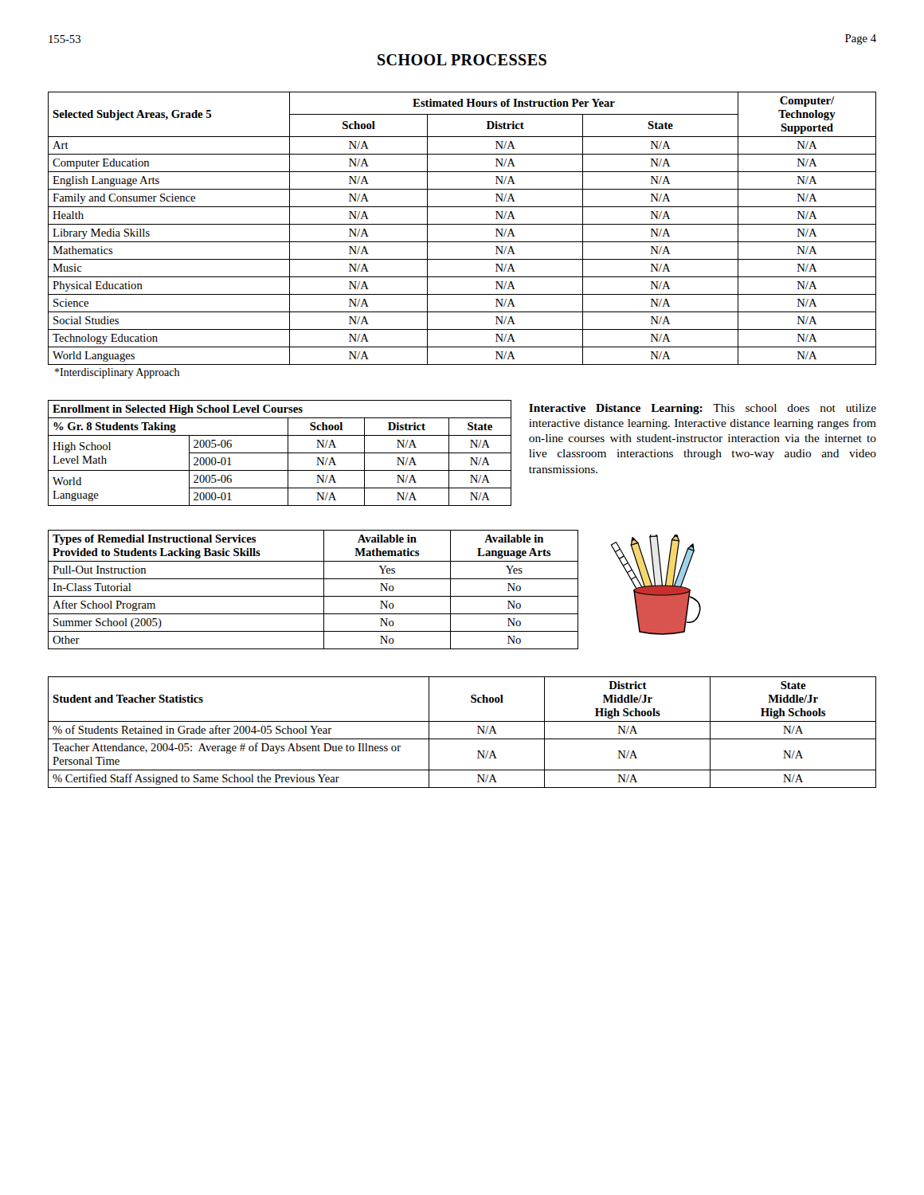155-53 Page 4
SCHOOL PROCESSES
| Selected Subject Areas, Grade 5 | Estimated Hours of Instruction Per Year | Computer/ Technology Supported |
| --- | --- | --- |
| School | District | State |
| Art | N/A | N/A | N/A | N/A |
| Computer Education | N/A | N/A | N/A | N/A |
| English Language Arts | N/A | N/A | N/A | N/A |
| Family and Consumer Science | N/A | N/A | N/A | N/A |
| Health | N/A | N/A | N/A | N/A |
| Library Media Skills | N/A | N/A | N/A | N/A |
| Mathematics | N/A | N/A | N/A | N/A |
| Music | N/A | N/A | N/A | N/A |
| Physical Education | N/A | N/A | N/A | N/A |
| Science | N/A | N/A | N/A | N/A |
| Social Studies | N/A | N/A | N/A | N/A |
| Technology Education | N/A | N/A | N/A | N/A |
| World Languages | N/A | N/A | N/A | N/A |
*Interdisciplinary Approach
| Enrollment in Selected High School Level Courses |
| --- |
| % Gr. 8 Students Taking | School | District | State |
| High School Level Math | 2005-06 | N/A | N/A | N/A |
| 2000-01 | N/A | N/A | N/A |
| World Language | 2005-06 | N/A | N/A | N/A |
| 2000-01 | N/A | N/A | N/A |
Interactive Distance Learning: This school does not utilize interactive distance learning. Interactive distance learning ranges from on-line courses with student-instructor interaction via the internet to live classroom interactions through two-way audio and video transmissions.
| Types of Remedial Instructional Services Provided to Students Lacking Basic Skills | Available in Mathematics | Available in Language Arts |
| --- | --- | --- |
| Pull-Out Instruction | Yes | Yes |
| In-Class Tutorial | No | No |
| After School Program | No | No |
| Summer School (2005) | No | No |
| Other | No | No |
| Student and Teacher Statistics | School | District Middle/Jr High Schools | State Middle/Jr High Schools |
| --- | --- | --- | --- |
| % of Students Retained in Grade after 2004-05 School Year | N/A | N/A | N/A |
| Teacher Attendance, 2004-05: Average # of Days Absent Due to Illness or Personal Time | N/A | N/A | N/A |
| % Certified Staff Assigned to Same School the Previous Year | N/A | N/A | N/A |